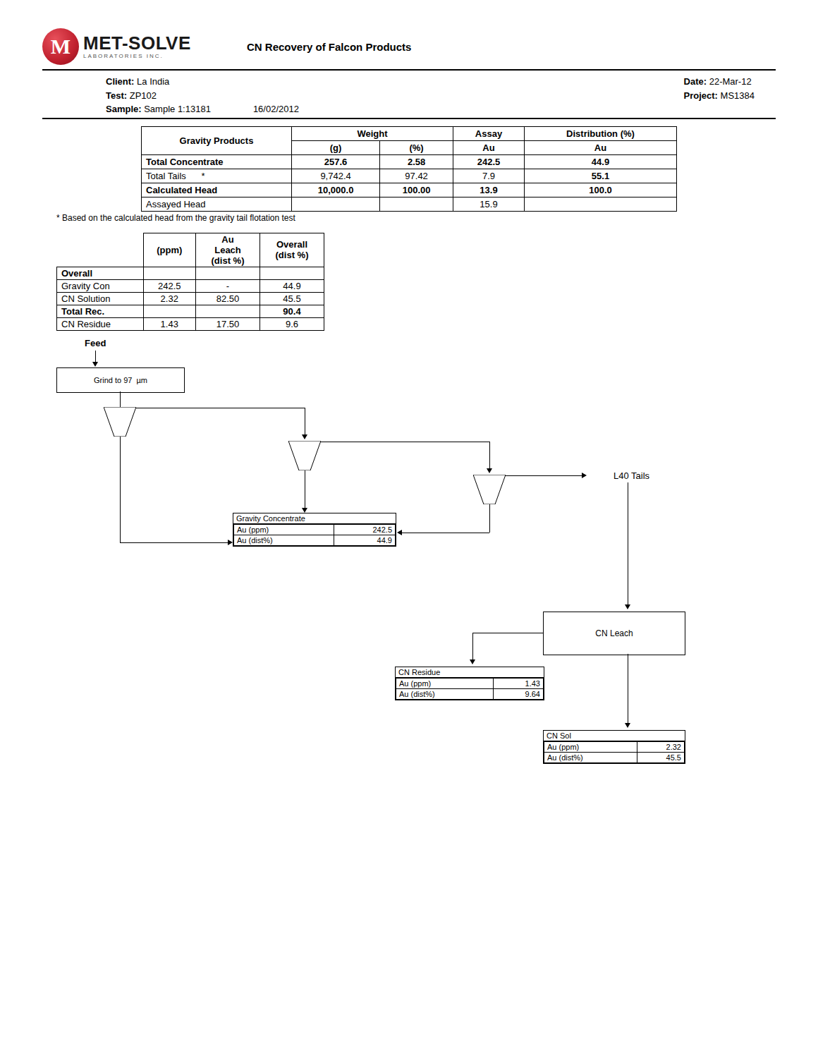MET-SOLVE
LABORATORIES INC.
CN Recovery of Falcon Products
Client: La India
Test: ZP102
Sample: Sample 1:1318116/02/2012
Date: 22-Mar-12
Project: MS1384
| Gravity Products | Weight | Assay | Distribution (%) |
| --- | --- | --- | --- |
| (g) | (%) | Au | Au |
| Total Concentrate | 257.6 | 2.58 | 242.5 | 44.9 |
| Total Tails * | 9,742.4 | 97.42 | 7.9 | 55.1 |
| Calculated Head | 10,000.0 | 100.00 | 13.9 | 100.0 |
| Assayed Head | | | 15.9 | |
* Based on the calculated head from the gravity tail flotation test
| | (ppm) | Au Leach (dist %) | Overall (dist %) |
| Overall | | | |
| Gravity Con | 242.5 | - | 44.9 |
| CN Solution | 2.32 | 82.50 | 45.5 |
| Total Rec. | | | 90.4 |
| CN Residue | 1.43 | 17.50 | 9.6 |
Feed
Grind to 97 µm
L40 Tails
Gravity Concentrate
| Au (ppm) | 242.5 |
| Au (dist%) | 44.9 |
CN Leach
CN Residue
| Au (ppm) | 1.43 |
| Au (dist%) | 9.64 |
CN Sol
| Au (ppm) | 2.32 |
| Au (dist%) | 45.5 |